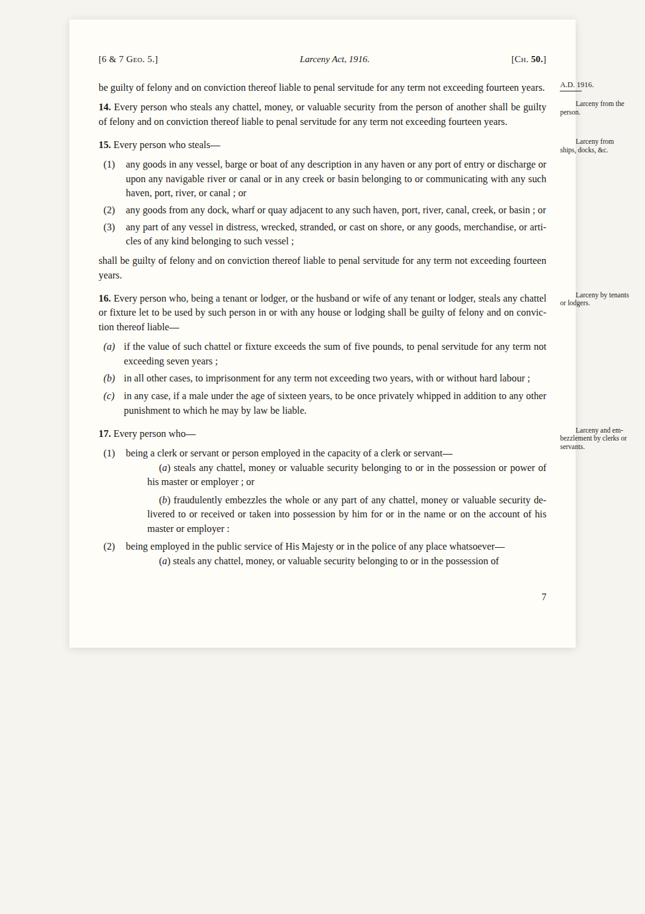[6 & 7 Geo. 5.] Larceny Act, 1916. [Ch. 50.]
A.D. 1916.
be guilty of felony and on conviction thereof liable to penal servitude for any term not exceeding fourteen years.
Larceny from the person.
14. Every person who steals any chattel, money, or valuable security from the person of another shall be guilty of felony and on conviction thereof liable to penal servitude for any term not exceeding fourteen years.
Larceny from ships, docks, &c.
15. Every person who steals—
(1) any goods in any vessel, barge or boat of any description in any haven or any port of entry or discharge or upon any navigable river or canal or in any creek or basin belonging to or communicating with any such haven, port, river, or canal ; or
(2) any goods from any dock, wharf or quay adjacent to any such haven, port, river, canal, creek, or basin ; or
(3) any part of any vessel in distress, wrecked, stranded, or cast on shore, or any goods, merchandise, or articles of any kind belonging to such vessel ;
shall be guilty of felony and on conviction thereof liable to penal servitude for any term not exceeding fourteen years.
Larceny by tenants or lodgers.
16. Every person who, being a tenant or lodger, or the husband or wife of any tenant or lodger, steals any chattel or fixture let to be used by such person in or with any house or lodging shall be guilty of felony and on conviction thereof liable—
(a) if the value of such chattel or fixture exceeds the sum of five pounds, to penal servitude for any term not exceeding seven years ;
(b) in all other cases, to imprisonment for any term not exceeding two years, with or without hard labour ;
(c) in any case, if a male under the age of sixteen years, to be once privately whipped in addition to any other punishment to which he may by law be liable.
Larceny and embezzlement by clerks or servants.
17. Every person who—
(1) being a clerk or servant or person employed in the capacity of a clerk or servant—
(a) steals any chattel, money or valuable security belonging to or in the possession or power of his master or employer ; or
(b) fraudulently embezzles the whole or any part of any chattel, money or valuable security delivered to or received or taken into possession by him for or in the name or on the account of his master or employer :
(2) being employed in the public service of His Majesty or in the police of any place whatsoever—
(a) steals any chattel, money, or valuable security belonging to or in the possession of
7